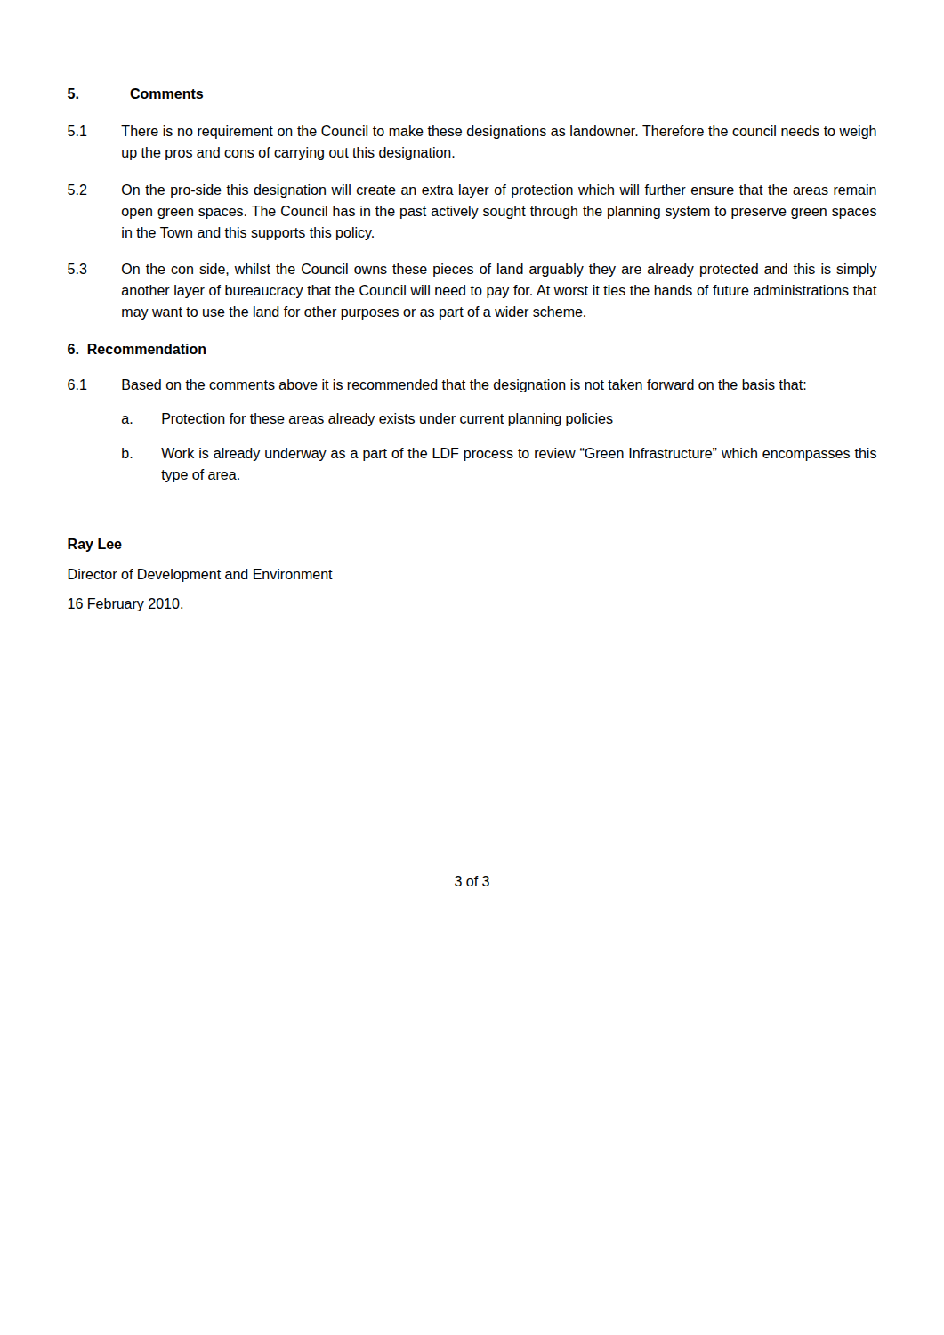5. Comments
5.1 There is no requirement on the Council to make these designations as landowner. Therefore the council needs to weigh up the pros and cons of carrying out this designation.
5.2 On the pro-side this designation will create an extra layer of protection which will further ensure that the areas remain open green spaces. The Council has in the past actively sought through the planning system to preserve green spaces in the Town and this supports this policy.
5.3 On the con side, whilst the Council owns these pieces of land arguably they are already protected and this is simply another layer of bureaucracy that the Council will need to pay for. At worst it ties the hands of future administrations that may want to use the land for other purposes or as part of a wider scheme.
6. Recommendation
6.1 Based on the comments above it is recommended that the designation is not taken forward on the basis that:
a. Protection for these areas already exists under current planning policies
b. Work is already underway as a part of the LDF process to review “Green Infrastructure” which encompasses this type of area.
Ray Lee
Director of Development and Environment
16 February 2010.
3 of 3